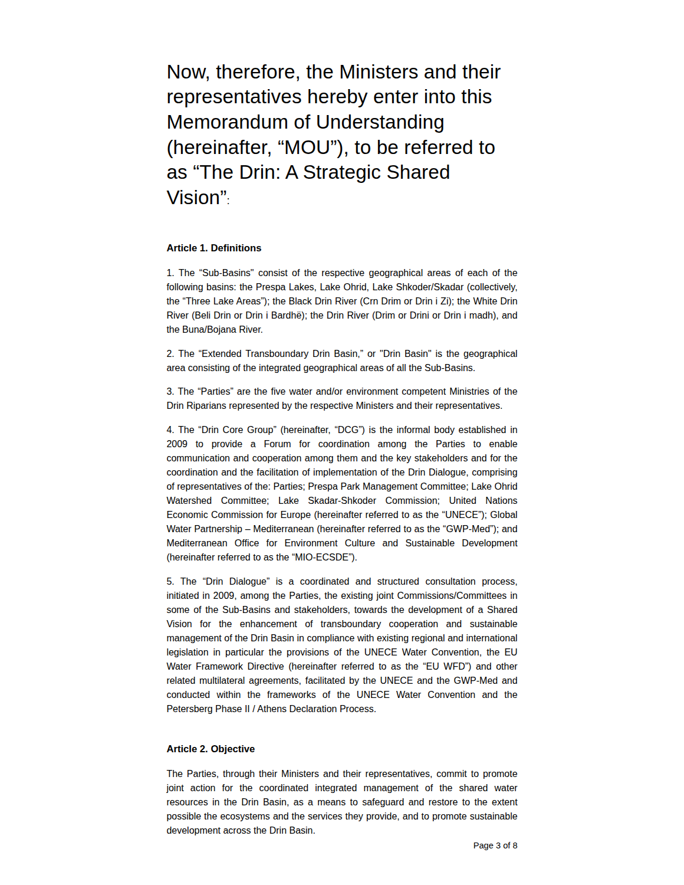Now, therefore, the Ministers and their representatives hereby enter into this Memorandum of Understanding (hereinafter, “MOU”), to be referred to as “The Drin: A Strategic Shared Vision”:
Article 1. Definitions
1. The “Sub-Basins" consist of the respective geographical areas of each of the following basins: the Prespa Lakes, Lake Ohrid, Lake Shkoder/Skadar (collectively, the “Three Lake Areas”); the Black Drin River (Crn Drim or Drin i Zi); the White Drin River (Beli Drin or Drin i Bardhë); the Drin River (Drim or Drini or Drin i madh), and the Buna/Bojana River.
2. The “Extended Transboundary Drin Basin,” or "Drin Basin" is the geographical area consisting of the integrated geographical areas of all the Sub-Basins.
3. The “Parties” are the five water and/or environment competent Ministries of the Drin Riparians represented by the respective Ministers and their representatives.
4. The “Drin Core Group” (hereinafter, “DCG”) is the informal body established in 2009 to provide a Forum for coordination among the Parties to enable communication and cooperation among them and the key stakeholders and for the coordination and the facilitation of implementation of the Drin Dialogue, comprising of representatives of the: Parties; Prespa Park Management Committee; Lake Ohrid Watershed Committee; Lake Skadar-Shkoder Commission; United Nations Economic Commission for Europe (hereinafter referred to as the “UNECE”); Global Water Partnership – Mediterranean (hereinafter referred to as the “GWP-Med”); and Mediterranean Office for Environment Culture and Sustainable Development (hereinafter referred to as the “MIO-ECSDE”).
5. The “Drin Dialogue” is a coordinated and structured consultation process, initiated in 2009, among the Parties, the existing joint Commissions/Committees in some of the Sub-Basins and stakeholders, towards the development of a Shared Vision for the enhancement of transboundary cooperation and sustainable management of the Drin Basin in compliance with existing regional and international legislation in particular the provisions of the UNECE Water Convention, the EU Water Framework Directive (hereinafter referred to as the “EU WFD”) and other related multilateral agreements, facilitated by the UNECE and the GWP-Med and conducted within the frameworks of the UNECE Water Convention and the Petersberg Phase II / Athens Declaration Process.
Article 2. Objective
The Parties, through their Ministers and their representatives, commit to promote joint action for the coordinated integrated management of the shared water resources in the Drin Basin, as a means to safeguard and restore to the extent possible the ecosystems and the services they provide, and to promote sustainable development across the Drin Basin.
Page 3 of 8